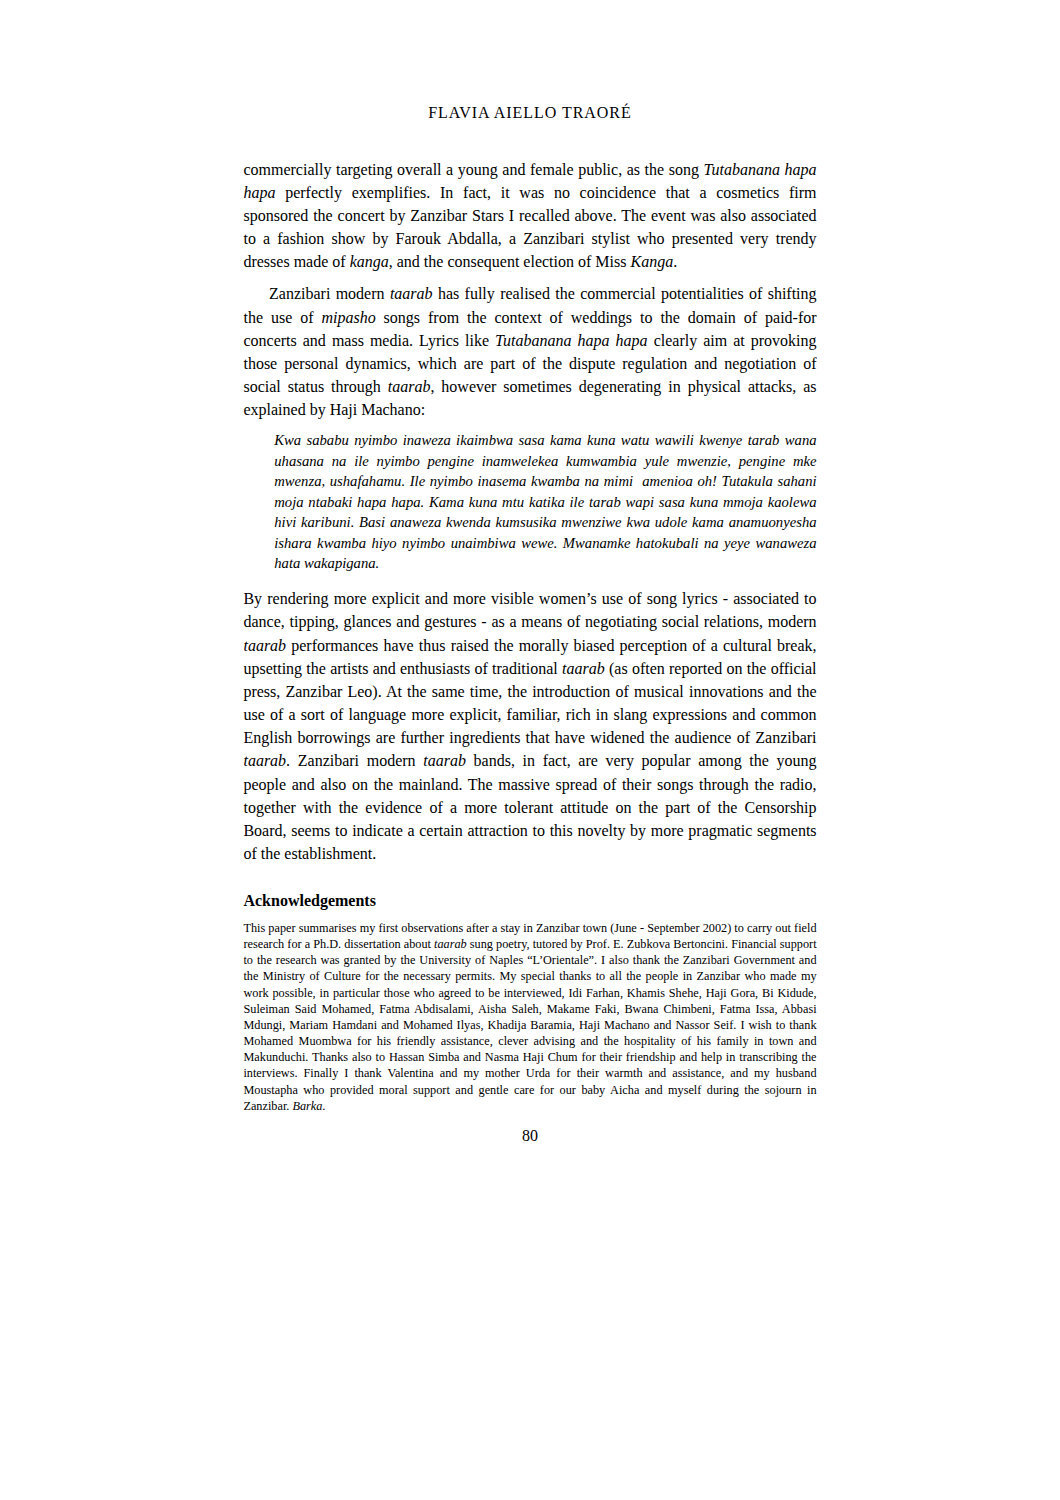FLAVIA AIELLO TRAORÉ
commercially targeting overall a young and female public, as the song Tutabanana hapa hapa perfectly exemplifies. In fact, it was no coincidence that a cosmetics firm sponsored the concert by Zanzibar Stars I recalled above. The event was also associated to a fashion show by Farouk Abdalla, a Zanzibari stylist who presented very trendy dresses made of kanga, and the consequent election of Miss Kanga.
Zanzibari modern taarab has fully realised the commercial potentialities of shifting the use of mipasho songs from the context of weddings to the domain of paid-for concerts and mass media. Lyrics like Tutabanana hapa hapa clearly aim at provoking those personal dynamics, which are part of the dispute regulation and negotiation of social status through taarab, however sometimes degenerating in physical attacks, as explained by Haji Machano:
Kwa sababu nyimbo inaweza ikaimbwa sasa kama kuna watu wawili kwenye tarab wana uhasana na ile nyimbo pengine inamwelekea kumwambia yule mwenzie, pengine mke mwenza, ushafahamu. Ile nyimbo inasema kwamba na mimi amenioa oh! Tutakula sahani moja ntabaki hapa hapa. Kama kuna mtu katika ile tarab wapi sasa kuna mmoja kaolewa hivi karibuni. Basi anaweza kwenda kumsusika mwenziwe kwa udole kama anamuonyesha ishara kwamba hiyo nyimbo unaimbiwa wewe. Mwanamke hatokubali na yeye wanaweza hata wakapigana.
By rendering more explicit and more visible women’s use of song lyrics - associated to dance, tipping, glances and gestures - as a means of negotiating social relations, modern taarab performances have thus raised the morally biased perception of a cultural break, upsetting the artists and enthusiasts of traditional taarab (as often reported on the official press, Zanzibar Leo). At the same time, the introduction of musical innovations and the use of a sort of language more explicit, familiar, rich in slang expressions and common English borrowings are further ingredients that have widened the audience of Zanzibari taarab. Zanzibari modern taarab bands, in fact, are very popular among the young people and also on the mainland. The massive spread of their songs through the radio, together with the evidence of a more tolerant attitude on the part of the Censorship Board, seems to indicate a certain attraction to this novelty by more pragmatic segments of the establishment.
Acknowledgements
This paper summarises my first observations after a stay in Zanzibar town (June - September 2002) to carry out field research for a Ph.D. dissertation about taarab sung poetry, tutored by Prof. E. Zubkova Bertoncini. Financial support to the research was granted by the University of Naples “L’Orientale”. I also thank the Zanzibari Government and the Ministry of Culture for the necessary permits. My special thanks to all the people in Zanzibar who made my work possible, in particular those who agreed to be interviewed, Idi Farhan, Khamis Shehe, Haji Gora, Bi Kidude, Suleiman Said Mohamed, Fatma Abdisalami, Aisha Saleh, Makame Faki, Bwana Chimbeni, Fatma Issa, Abbasi Mdungi, Mariam Hamdani and Mohamed Ilyas, Khadija Baramia, Haji Machano and Nassor Seif. I wish to thank Mohamed Muombwa for his friendly assistance, clever advising and the hospitality of his family in town and Makunduchi. Thanks also to Hassan Simba and Nasma Haji Chum for their friendship and help in transcribing the interviews. Finally I thank Valentina and my mother Urda for their warmth and assistance, and my husband Moustapha who provided moral support and gentle care for our baby Aicha and myself during the sojourn in Zanzibar. Barka.
80